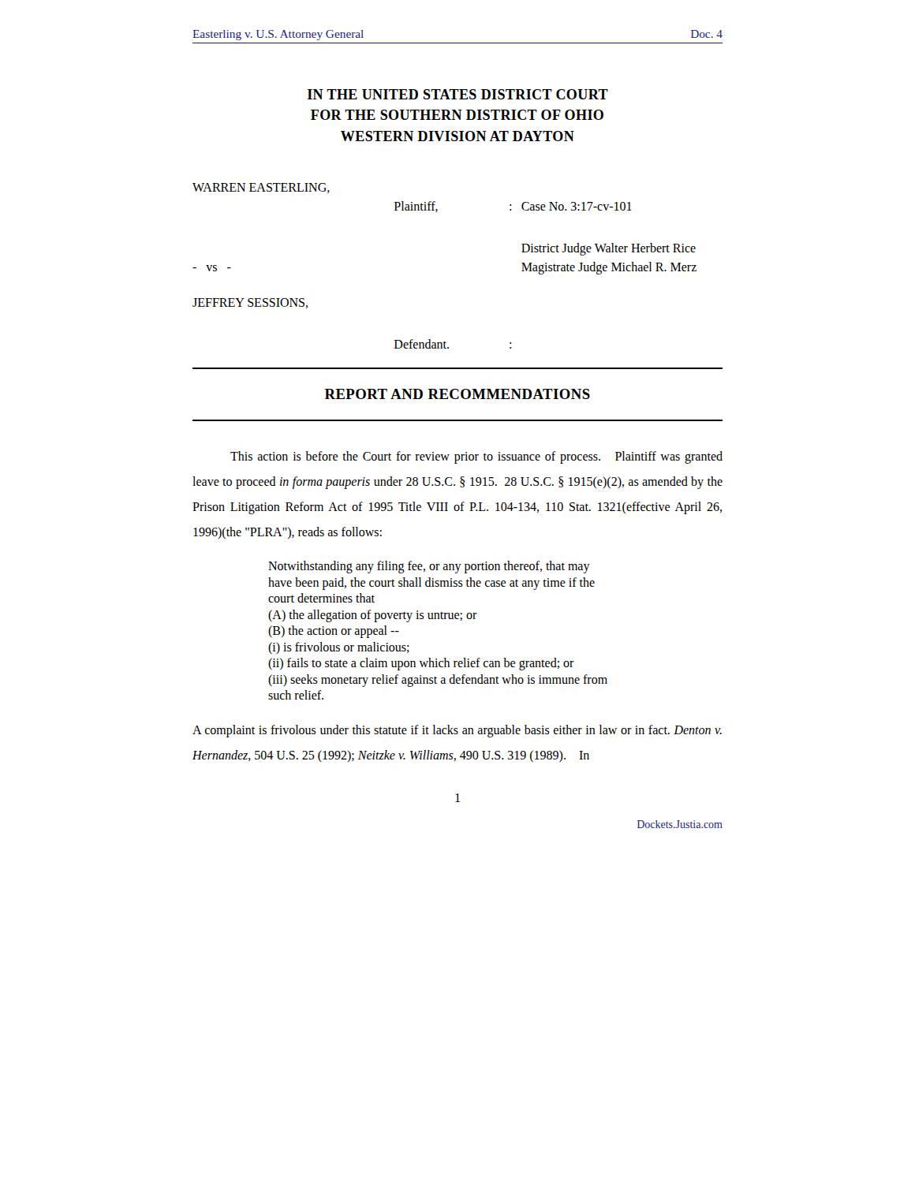Easterling v. U.S. Attorney General Doc. 4
IN THE UNITED STATES DISTRICT COURT
FOR THE SOUTHERN DISTRICT OF OHIO
WESTERN DIVISION AT DAYTON
| WARREN EASTERLING, | | | |
| | Plaintiff, | : | Case No. 3:17-cv-101 |
| | | | District Judge Walter Herbert Rice |
| - vs - | | | Magistrate Judge Michael R. Merz |
| JEFFREY SESSIONS, | | | |
| | Defendant. | : | |
REPORT AND RECOMMENDATIONS
This action is before the Court for review prior to issuance of process. Plaintiff was granted leave to proceed in forma pauperis under 28 U.S.C. § 1915. 28 U.S.C. § 1915(e)(2), as amended by the Prison Litigation Reform Act of 1995 Title VIII of P.L. 104-134, 110 Stat. 1321(effective April 26, 1996)(the "PLRA"), reads as follows:
Notwithstanding any filing fee, or any portion thereof, that may
have been paid, the court shall dismiss the case at any time if the
court determines that
(A) the allegation of poverty is untrue; or
(B) the action or appeal --
(i) is frivolous or malicious;
(ii) fails to state a claim upon which relief can be granted; or
(iii) seeks monetary relief against a defendant who is immune from
such relief.
A complaint is frivolous under this statute if it lacks an arguable basis either in law or in fact. Denton v. Hernandez, 504 U.S. 25 (1992); Neitzke v. Williams, 490 U.S. 319 (1989). In
1
Dockets.Justia.com